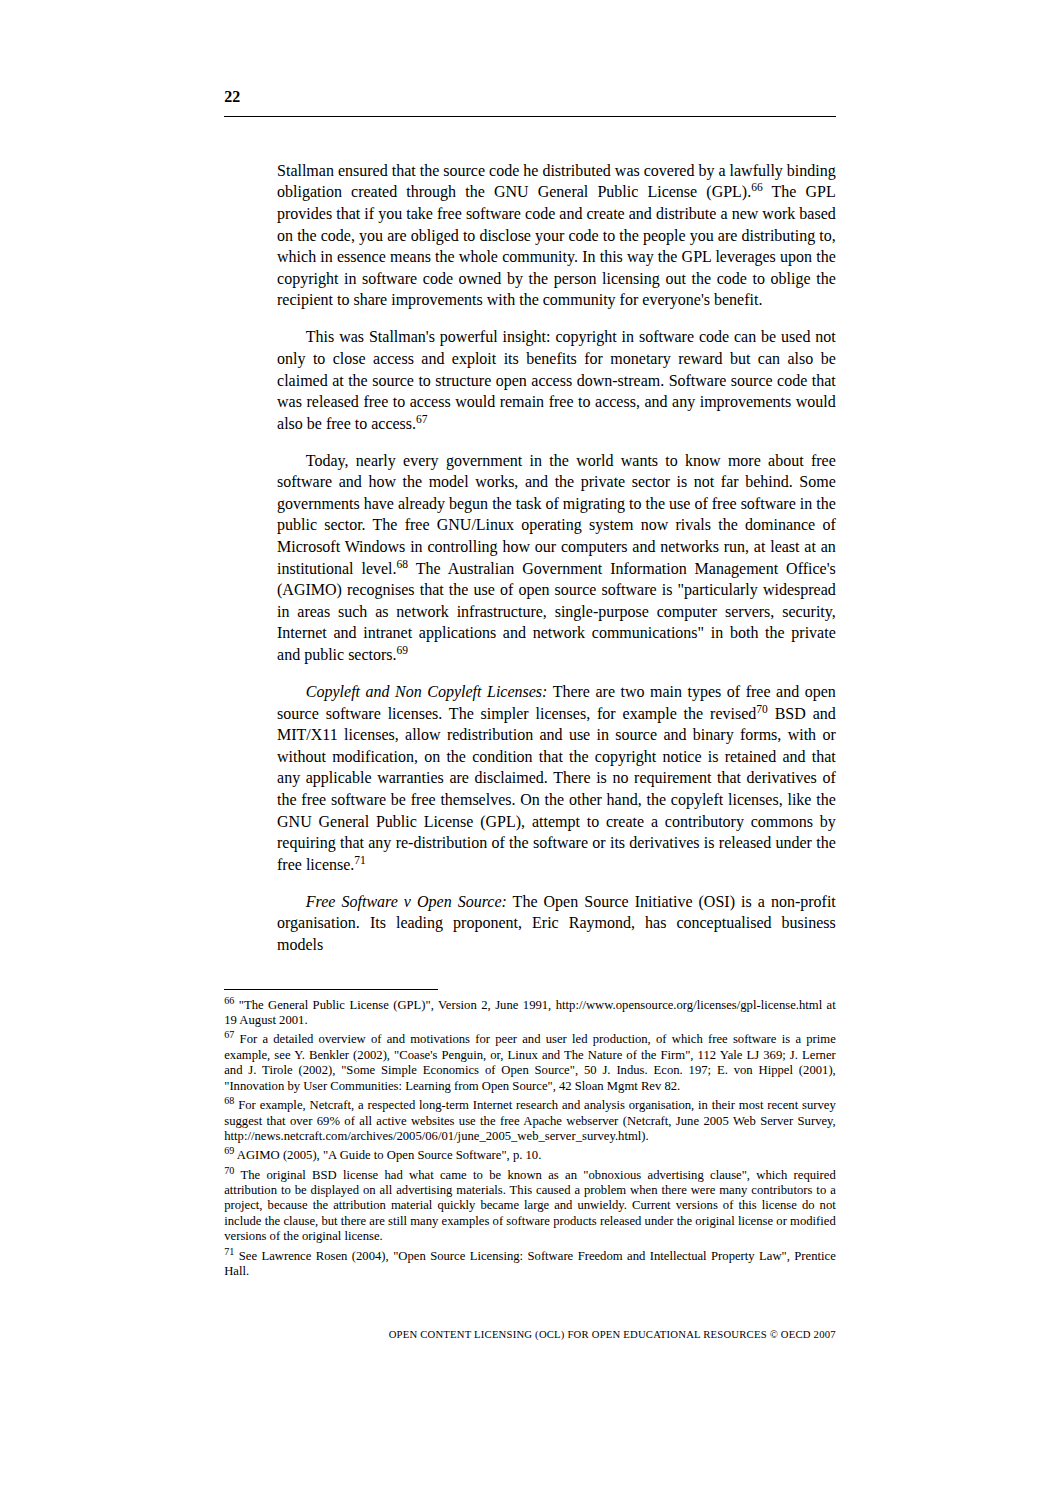22
Stallman ensured that the source code he distributed was covered by a lawfully binding obligation created through the GNU General Public License (GPL).66 The GPL provides that if you take free software code and create and distribute a new work based on the code, you are obliged to disclose your code to the people you are distributing to, which in essence means the whole community. In this way the GPL leverages upon the copyright in software code owned by the person licensing out the code to oblige the recipient to share improvements with the community for everyone's benefit.
This was Stallman's powerful insight: copyright in software code can be used not only to close access and exploit its benefits for monetary reward but can also be claimed at the source to structure open access down-stream. Software source code that was released free to access would remain free to access, and any improvements would also be free to access.67
Today, nearly every government in the world wants to know more about free software and how the model works, and the private sector is not far behind. Some governments have already begun the task of migrating to the use of free software in the public sector. The free GNU/Linux operating system now rivals the dominance of Microsoft Windows in controlling how our computers and networks run, at least at an institutional level.68 The Australian Government Information Management Office's (AGIMO) recognises that the use of open source software is "particularly widespread in areas such as network infrastructure, single-purpose computer servers, security, Internet and intranet applications and network communications" in both the private and public sectors.69
Copyleft and Non Copyleft Licenses: There are two main types of free and open source software licenses. The simpler licenses, for example the revised70 BSD and MIT/X11 licenses, allow redistribution and use in source and binary forms, with or without modification, on the condition that the copyright notice is retained and that any applicable warranties are disclaimed. There is no requirement that derivatives of the free software be free themselves. On the other hand, the copyleft licenses, like the GNU General Public License (GPL), attempt to create a contributory commons by requiring that any re-distribution of the software or its derivatives is released under the free license.71
Free Software v Open Source: The Open Source Initiative (OSI) is a non-profit organisation. Its leading proponent, Eric Raymond, has conceptualised business models
66 "The General Public License (GPL)", Version 2, June 1991, http://www.opensource.org/licenses/gpl-license.html at 19 August 2001.
67 For a detailed overview of and motivations for peer and user led production, of which free software is a prime example, see Y. Benkler (2002), "Coase's Penguin, or, Linux and The Nature of the Firm", 112 Yale LJ 369; J. Lerner and J. Tirole (2002), "Some Simple Economics of Open Source", 50 J. Indus. Econ. 197; E. von Hippel (2001), "Innovation by User Communities: Learning from Open Source", 42 Sloan Mgmt Rev 82.
68 For example, Netcraft, a respected long-term Internet research and analysis organisation, in their most recent survey suggest that over 69% of all active websites use the free Apache webserver (Netcraft, June 2005 Web Server Survey, http://news.netcraft.com/archives/2005/06/01/june_2005_web_server_survey.html).
69 AGIMO (2005), "A Guide to Open Source Software", p. 10.
70 The original BSD license had what came to be known as an "obnoxious advertising clause", which required attribution to be displayed on all advertising materials. This caused a problem when there were many contributors to a project, because the attribution material quickly became large and unwieldy. Current versions of this license do not include the clause, but there are still many examples of software products released under the original license or modified versions of the original license.
71 See Lawrence Rosen (2004), "Open Source Licensing: Software Freedom and Intellectual Property Law", Prentice Hall.
OPEN CONTENT LICENSING (OCL) FOR OPEN EDUCATIONAL RESOURCES © OECD 2007